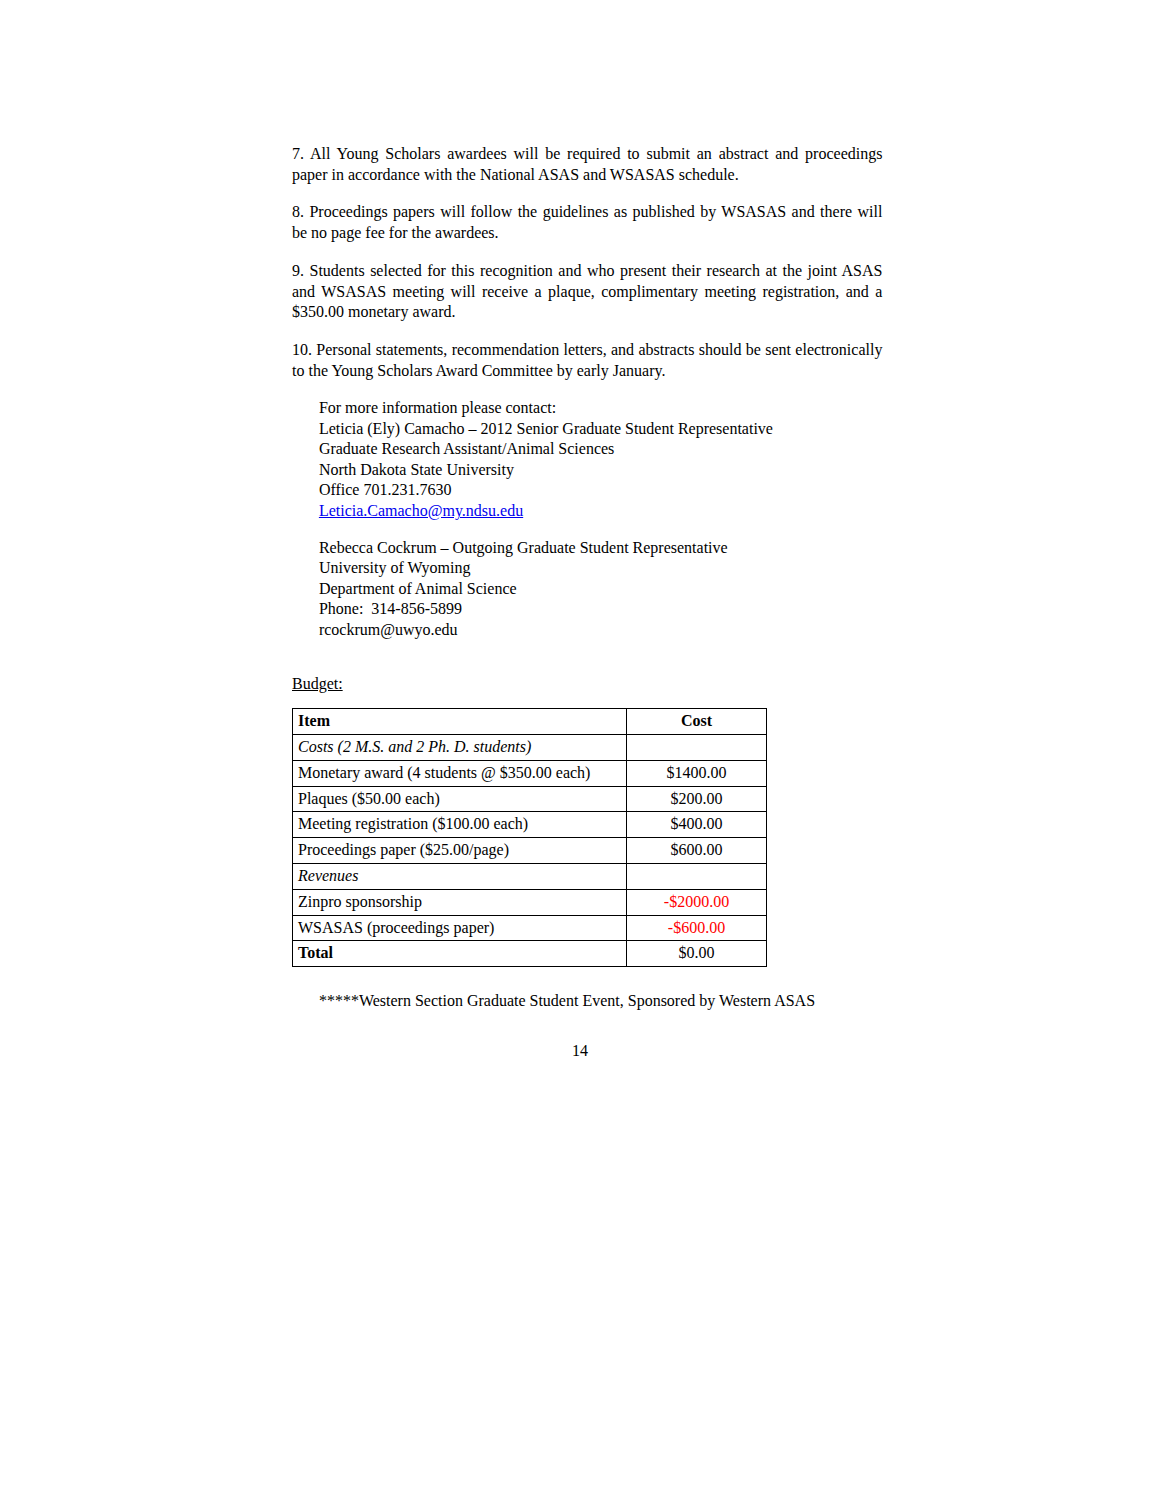7. All Young Scholars awardees will be required to submit an abstract and proceedings paper in accordance with the National ASAS and WSASAS schedule.
8. Proceedings papers will follow the guidelines as published by WSASAS and there will be no page fee for the awardees.
9. Students selected for this recognition and who present their research at the joint ASAS and WSASAS meeting will receive a plaque, complimentary meeting registration, and a $350.00 monetary award.
10. Personal statements, recommendation letters, and abstracts should be sent electronically to the Young Scholars Award Committee by early January.
For more information please contact:
Leticia (Ely) Camacho – 2012 Senior Graduate Student Representative
Graduate Research Assistant/Animal Sciences
North Dakota State University
Office 701.231.7630
Leticia.Camacho@my.ndsu.edu
Rebecca Cockrum – Outgoing Graduate Student Representative
University of Wyoming
Department of Animal Science
Phone: 314-856-5899
rcockrum@uwyo.edu
Budget:
| Item | Cost |
| --- | --- |
| Costs (2 M.S. and 2 Ph. D. students) | |
| Monetary award (4 students @ $350.00 each) | $1400.00 |
| Plaques ($50.00 each) | $200.00 |
| Meeting registration ($100.00 each) | $400.00 |
| Proceedings paper ($25.00/page) | $600.00 |
| Revenues | |
| Zinpro sponsorship | -$2000.00 |
| WSASAS (proceedings paper) | -$600.00 |
| Total | $0.00 |
*****Western Section Graduate Student Event, Sponsored by Western ASAS
14